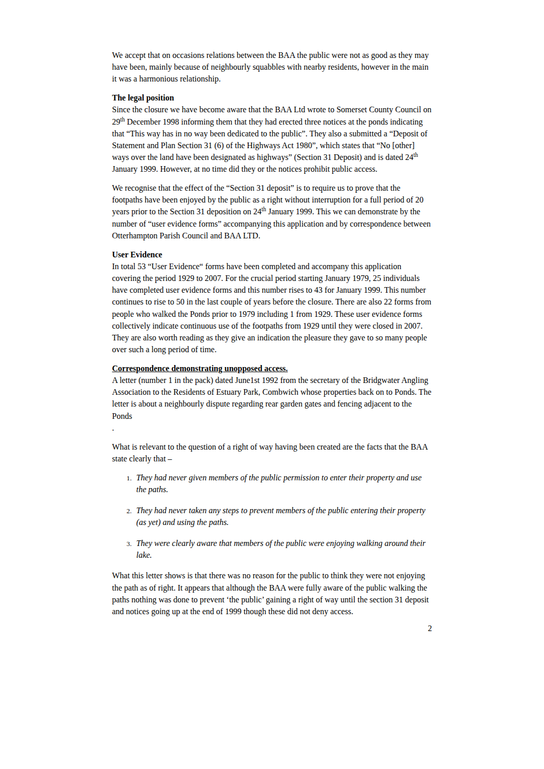We accept that on occasions relations between the BAA the public were not as good as they may have been, mainly because of neighbourly squabbles with nearby residents, however in the main it was a harmonious relationship.
The legal position
Since the closure we have become aware that the BAA Ltd wrote to Somerset County Council on 29th December 1998 informing them that they had erected three notices at the ponds indicating that “This way has in no way been dedicated to the public”. They also a submitted a “Deposit of Statement and Plan Section 31 (6) of the Highways Act 1980”, which states that “No [other] ways over the land have been designated as highways” (Section 31 Deposit) and is dated 24th January 1999. However, at no time did they or the notices prohibit public access.
We recognise that the effect of the “Section 31 deposit” is to require us to prove that the footpaths have been enjoyed by the public as a right without interruption for a full period of 20 years prior to the Section 31 deposition on 24th January 1999. This we can demonstrate by the number of “user evidence forms” accompanying this application and by correspondence between Otterhampton Parish Council and BAA LTD.
User Evidence
In total 53 “User Evidence“ forms have been completed and accompany this application covering the period 1929 to 2007. For the crucial period starting January 1979, 25 individuals have completed user evidence forms and this number rises to 43 for January 1999. This number continues to rise to 50 in the last couple of years before the closure. There are also 22 forms from people who walked the Ponds prior to 1979 including 1 from 1929. These user evidence forms collectively indicate continuous use of the footpaths from 1929 until they were closed in 2007. They are also worth reading as they give an indication the pleasure they gave to so many people over such a long period of time.
Correspondence demonstrating unopposed access.
A letter (number 1 in the pack) dated June1st 1992 from the secretary of the Bridgwater Angling Association to the Residents of Estuary Park, Combwich whose properties back on to Ponds. The letter is about a neighbourly dispute regarding rear garden gates and fencing adjacent to the Ponds
.
What is relevant to the question of a right of way having been created are the facts that the BAA state clearly that –
They had never given members of the public permission to enter their property and use the paths.
They had never taken any steps to prevent members of the public entering their property (as yet) and using the paths.
They were clearly aware that members of the public were enjoying walking around their lake.
What this letter shows is that there was no reason for the public to think they were not enjoying the path as of right. It appears that although the BAA were fully aware of the public walking the paths nothing was done to prevent ‘the public’ gaining a right of way until the section 31 deposit and notices going up at the end of 1999 though these did not deny access.
2